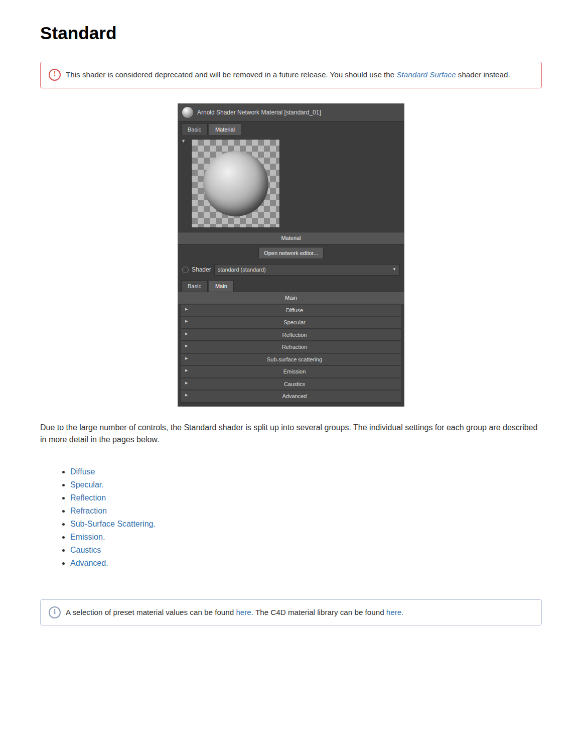Standard
! This shader is considered deprecated and will be removed in a future release. You should use the Standard Surface shader instead.
Arnold Shader Network Material [standard_01]
Basic
Material
▼
Material
Open network editor...
Shader standard (standard)▼
Basic
Main
Main
Diffuse
Specular
Reflection
Refraction
Sub-surface scattering
Emission
Caustics
Advanced
Due to the large number of controls, the Standard shader is split up into several groups. The individual settings for each group are described in more detail in the pages below.
Diffuse
Specular.
Reflection
Refraction
Sub-Surface Scattering.
Emission.
Caustics
Advanced.
i A selection of preset material values can be found here. The C4D material library can be found here.